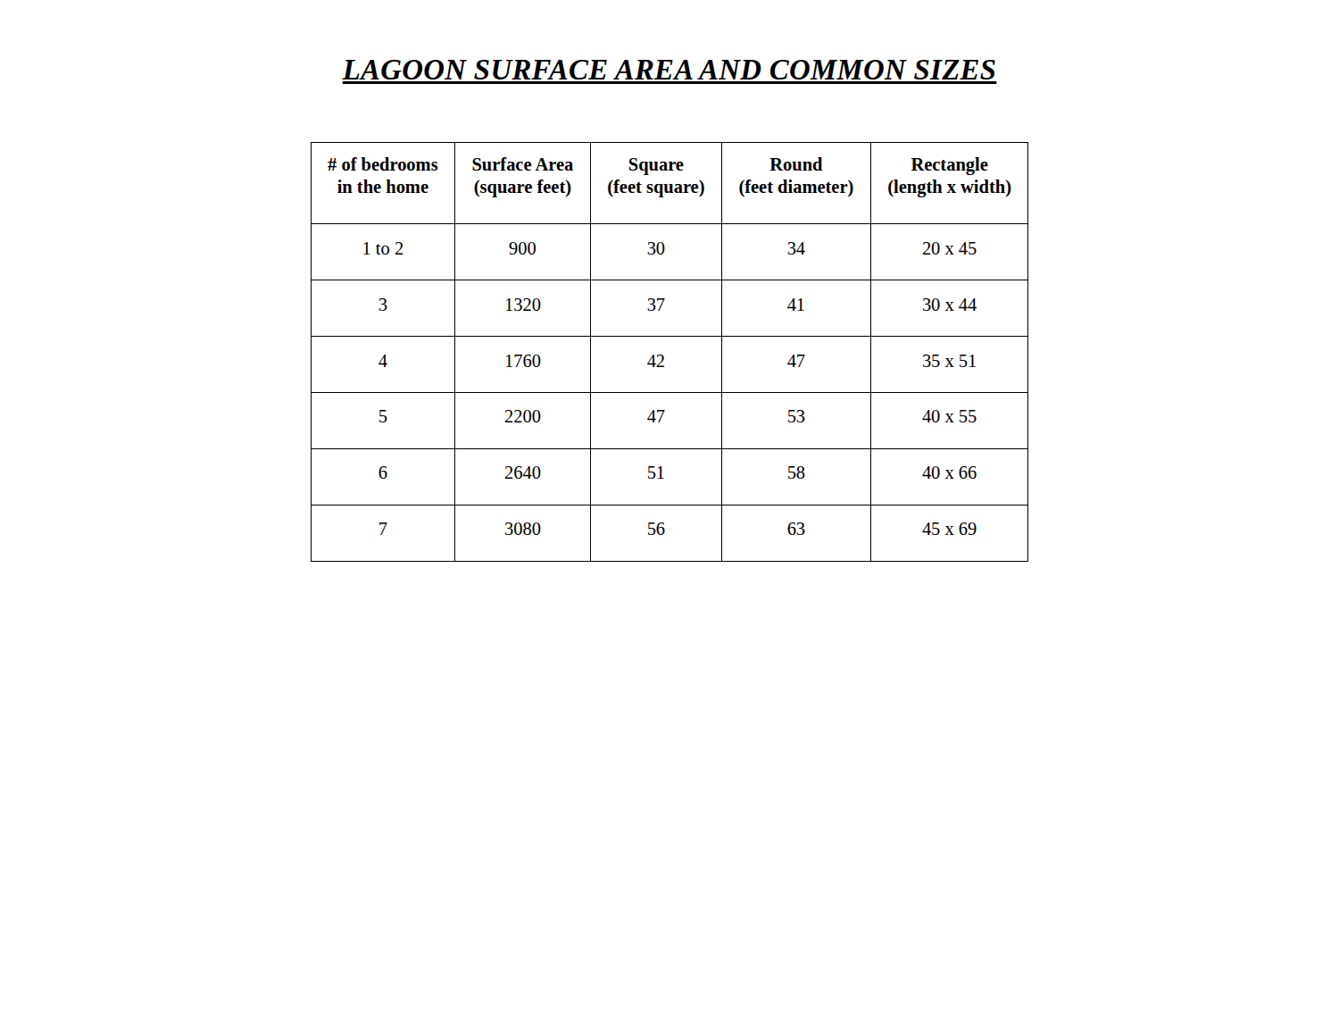LAGOON SURFACE AREA AND COMMON SIZES
| # of bedrooms in the home | Surface Area (square feet) | Square (feet square) | Round (feet diameter) | Rectangle (length x width) |
| --- | --- | --- | --- | --- |
| 1 to 2 | 900 | 30 | 34 | 20 x 45 |
| 3 | 1320 | 37 | 41 | 30 x 44 |
| 4 | 1760 | 42 | 47 | 35 x 51 |
| 5 | 2200 | 47 | 53 | 40 x 55 |
| 6 | 2640 | 51 | 58 | 40 x 66 |
| 7 | 3080 | 56 | 63 | 45 x 69 |